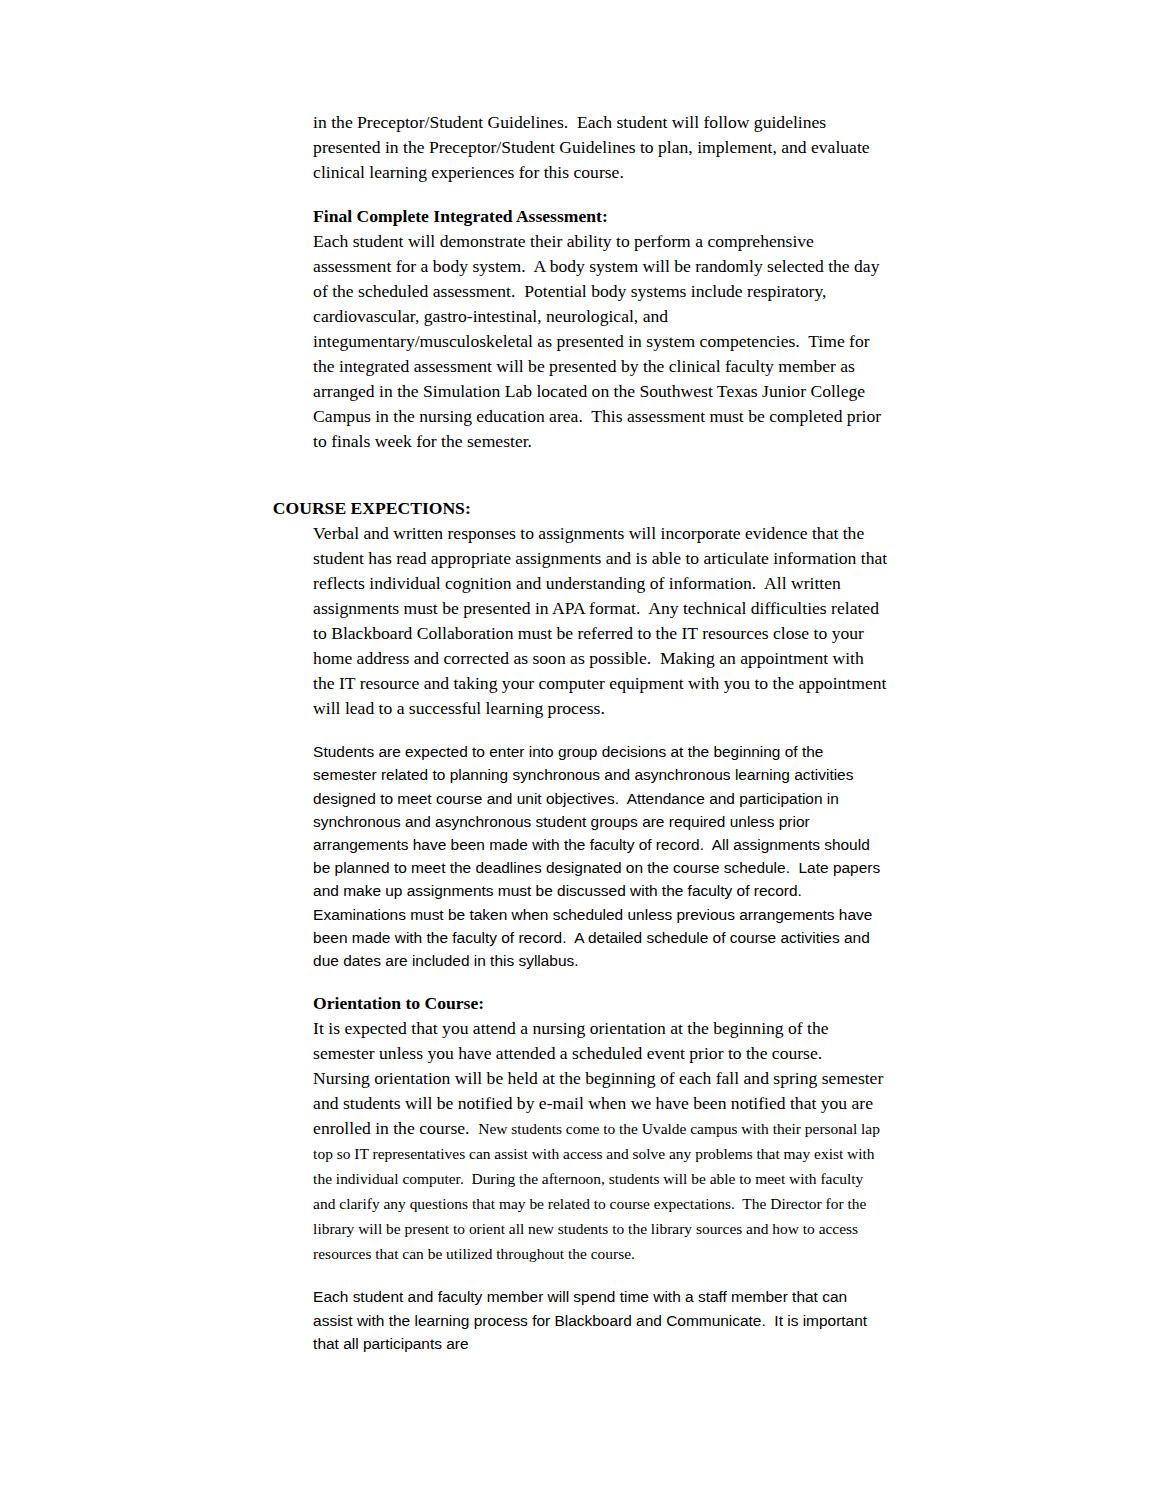in the Preceptor/Student Guidelines. Each student will follow guidelines presented in the Preceptor/Student Guidelines to plan, implement, and evaluate clinical learning experiences for this course.
Final Complete Integrated Assessment:
Each student will demonstrate their ability to perform a comprehensive assessment for a body system. A body system will be randomly selected the day of the scheduled assessment. Potential body systems include respiratory, cardiovascular, gastro-intestinal, neurological, and integumentary/musculoskeletal as presented in system competencies. Time for the integrated assessment will be presented by the clinical faculty member as arranged in the Simulation Lab located on the Southwest Texas Junior College Campus in the nursing education area. This assessment must be completed prior to finals week for the semester.
COURSE EXPECTIONS:
Verbal and written responses to assignments will incorporate evidence that the student has read appropriate assignments and is able to articulate information that reflects individual cognition and understanding of information. All written assignments must be presented in APA format. Any technical difficulties related to Blackboard Collaboration must be referred to the IT resources close to your home address and corrected as soon as possible. Making an appointment with the IT resource and taking your computer equipment with you to the appointment will lead to a successful learning process.
Students are expected to enter into group decisions at the beginning of the semester related to planning synchronous and asynchronous learning activities designed to meet course and unit objectives. Attendance and participation in synchronous and asynchronous student groups are required unless prior arrangements have been made with the faculty of record. All assignments should be planned to meet the deadlines designated on the course schedule. Late papers and make up assignments must be discussed with the faculty of record. Examinations must be taken when scheduled unless previous arrangements have been made with the faculty of record. A detailed schedule of course activities and due dates are included in this syllabus.
Orientation to Course:
It is expected that you attend a nursing orientation at the beginning of the semester unless you have attended a scheduled event prior to the course. Nursing orientation will be held at the beginning of each fall and spring semester and students will be notified by e-mail when we have been notified that you are enrolled in the course. New students come to the Uvalde campus with their personal lap top so IT representatives can assist with access and solve any problems that may exist with the individual computer. During the afternoon, students will be able to meet with faculty and clarify any questions that may be related to course expectations. The Director for the library will be present to orient all new students to the library sources and how to access resources that can be utilized throughout the course.
Each student and faculty member will spend time with a staff member that can assist with the learning process for Blackboard and Communicate. It is important that all participants are